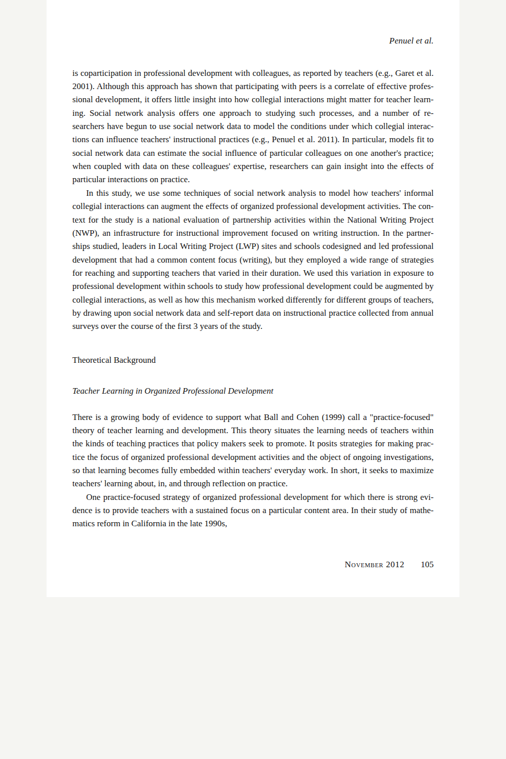Penuel et al.
is coparticipation in professional development with colleagues, as reported by teachers (e.g., Garet et al. 2001). Although this approach has shown that participating with peers is a correlate of effective professional development, it offers little insight into how collegial interactions might matter for teacher learning. Social network analysis offers one approach to studying such processes, and a number of researchers have begun to use social network data to model the conditions under which collegial interactions can influence teachers' instructional practices (e.g., Penuel et al. 2011). In particular, models fit to social network data can estimate the social influence of particular colleagues on one another's practice; when coupled with data on these colleagues' expertise, researchers can gain insight into the effects of particular interactions on practice.
In this study, we use some techniques of social network analysis to model how teachers' informal collegial interactions can augment the effects of organized professional development activities. The context for the study is a national evaluation of partnership activities within the National Writing Project (NWP), an infrastructure for instructional improvement focused on writing instruction. In the partnerships studied, leaders in Local Writing Project (LWP) sites and schools codesigned and led professional development that had a common content focus (writing), but they employed a wide range of strategies for reaching and supporting teachers that varied in their duration. We used this variation in exposure to professional development within schools to study how professional development could be augmented by collegial interactions, as well as how this mechanism worked differently for different groups of teachers, by drawing upon social network data and self-report data on instructional practice collected from annual surveys over the course of the first 3 years of the study.
Theoretical Background
Teacher Learning in Organized Professional Development
There is a growing body of evidence to support what Ball and Cohen (1999) call a "practice-focused" theory of teacher learning and development. This theory situates the learning needs of teachers within the kinds of teaching practices that policy makers seek to promote. It posits strategies for making practice the focus of organized professional development activities and the object of ongoing investigations, so that learning becomes fully embedded within teachers' everyday work. In short, it seeks to maximize teachers' learning about, in, and through reflection on practice.
One practice-focused strategy of organized professional development for which there is strong evidence is to provide teachers with a sustained focus on a particular content area. In their study of mathematics reform in California in the late 1990s,
November 2012 105